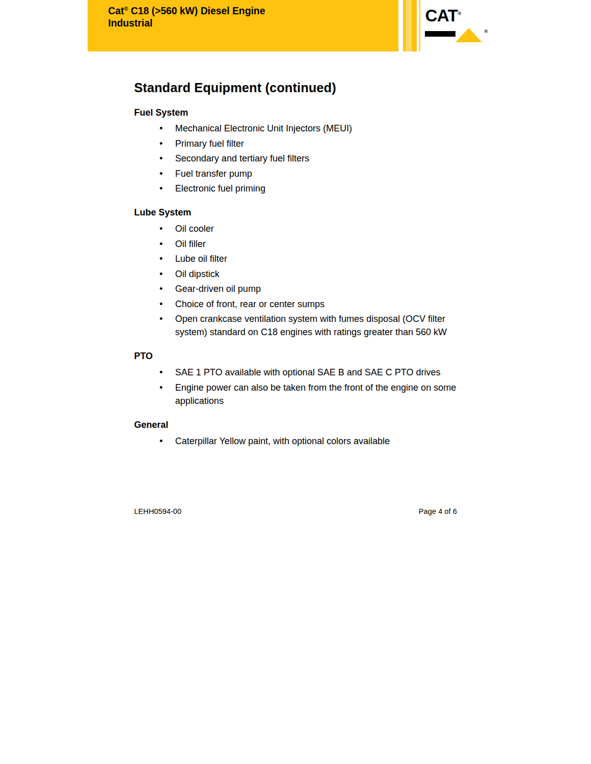Cat® C18 (>560 kW) Diesel Engine
Industrial
CAT®
®
Standard Equipment (continued)
Fuel System
Mechanical Electronic Unit Injectors (MEUI)
Primary fuel filter
Secondary and tertiary fuel filters
Fuel transfer pump
Electronic fuel priming
Lube System
Oil cooler
Oil filler
Lube oil filter
Oil dipstick
Gear-driven oil pump
Choice of front, rear or center sumps
Open crankcase ventilation system with fumes disposal (OCV filter system) standard on C18 engines with ratings greater than 560 kW
PTO
SAE 1 PTO available with optional SAE B and SAE C PTO drives
Engine power can also be taken from the front of the engine on some applications
General
Caterpillar Yellow paint, with optional colors available
LEHH0594-00 Page 4 of 6